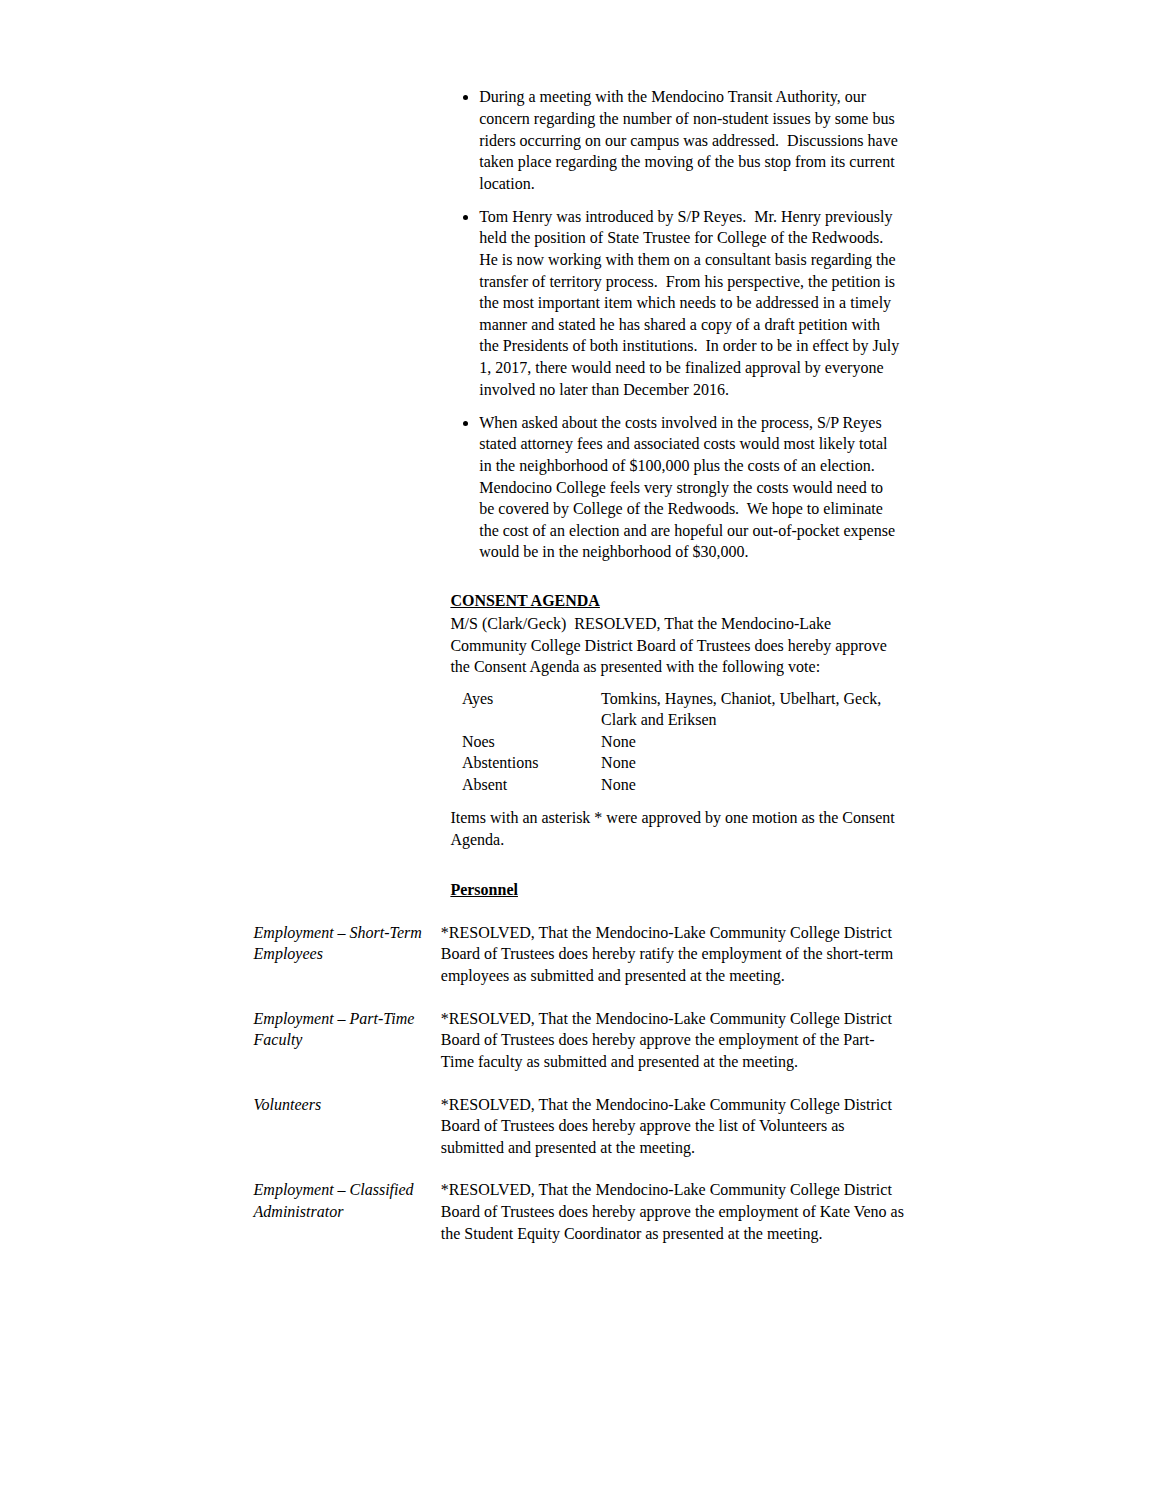During a meeting with the Mendocino Transit Authority, our concern regarding the number of non-student issues by some bus riders occurring on our campus was addressed. Discussions have taken place regarding the moving of the bus stop from its current location.
Tom Henry was introduced by S/P Reyes. Mr. Henry previously held the position of State Trustee for College of the Redwoods. He is now working with them on a consultant basis regarding the transfer of territory process. From his perspective, the petition is the most important item which needs to be addressed in a timely manner and stated he has shared a copy of a draft petition with the Presidents of both institutions. In order to be in effect by July 1, 2017, there would need to be finalized approval by everyone involved no later than December 2016.
When asked about the costs involved in the process, S/P Reyes stated attorney fees and associated costs would most likely total in the neighborhood of $100,000 plus the costs of an election. Mendocino College feels very strongly the costs would need to be covered by College of the Redwoods. We hope to eliminate the cost of an election and are hopeful our out-of-pocket expense would be in the neighborhood of $30,000.
CONSENT AGENDA
M/S (Clark/Geck) RESOLVED, That the Mendocino-Lake Community College District Board of Trustees does hereby approve the Consent Agenda as presented with the following vote:
| Ayes | Tomkins, Haynes, Chaniot, Ubelhart, Geck, Clark and Eriksen |
| Noes | None |
| Abstentions | None |
| Absent | None |
Items with an asterisk * were approved by one motion as the Consent Agenda.
Personnel
Employment – Short-Term Employees
*RESOLVED, That the Mendocino-Lake Community College District Board of Trustees does hereby ratify the employment of the short-term employees as submitted and presented at the meeting.
Employment – Part-Time Faculty
*RESOLVED, That the Mendocino-Lake Community College District Board of Trustees does hereby approve the employment of the Part-Time faculty as submitted and presented at the meeting.
Volunteers
*RESOLVED, That the Mendocino-Lake Community College District Board of Trustees does hereby approve the list of Volunteers as submitted and presented at the meeting.
Employment – Classified Administrator
*RESOLVED, That the Mendocino-Lake Community College District Board of Trustees does hereby approve the employment of Kate Veno as the Student Equity Coordinator as presented at the meeting.